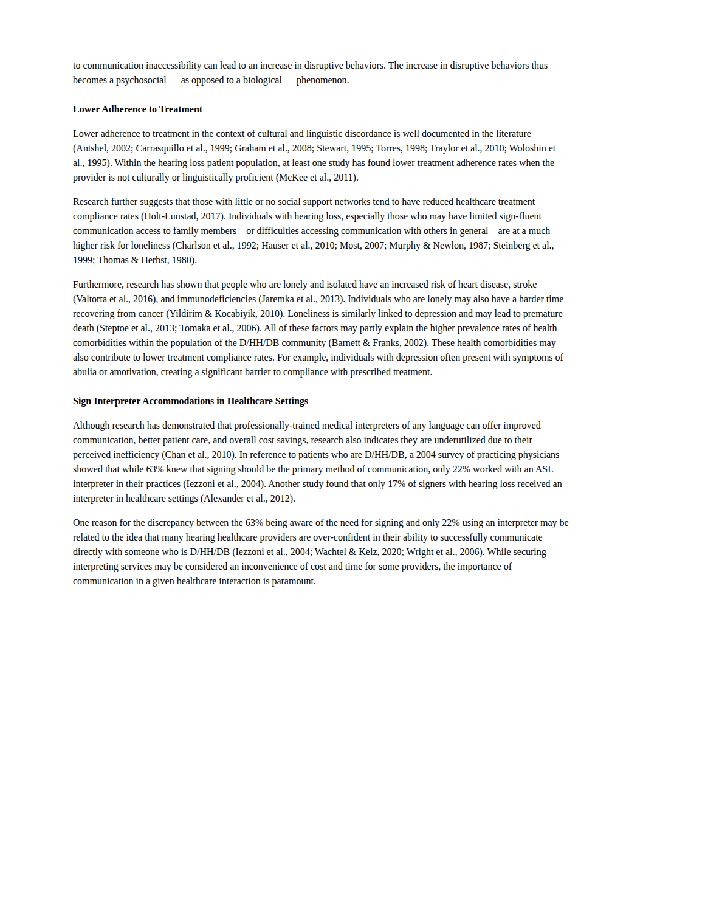to communication inaccessibility can lead to an increase in disruptive behaviors. The increase in disruptive behaviors thus becomes a psychosocial — as opposed to a biological — phenomenon.
Lower Adherence to Treatment
Lower adherence to treatment in the context of cultural and linguistic discordance is well documented in the literature (Antshel, 2002; Carrasquillo et al., 1999; Graham et al., 2008; Stewart, 1995; Torres, 1998; Traylor et al., 2010; Woloshin et al., 1995). Within the hearing loss patient population, at least one study has found lower treatment adherence rates when the provider is not culturally or linguistically proficient (McKee et al., 2011).
Research further suggests that those with little or no social support networks tend to have reduced healthcare treatment compliance rates (Holt-Lunstad, 2017). Individuals with hearing loss, especially those who may have limited sign-fluent communication access to family members – or difficulties accessing communication with others in general – are at a much higher risk for loneliness (Charlson et al., 1992; Hauser et al., 2010; Most, 2007; Murphy & Newlon, 1987; Steinberg et al., 1999; Thomas & Herbst, 1980).
Furthermore, research has shown that people who are lonely and isolated have an increased risk of heart disease, stroke (Valtorta et al., 2016), and immunodeficiencies (Jaremka et al., 2013). Individuals who are lonely may also have a harder time recovering from cancer (Yildirim & Kocabiyik, 2010). Loneliness is similarly linked to depression and may lead to premature death (Steptoe et al., 2013; Tomaka et al., 2006). All of these factors may partly explain the higher prevalence rates of health comorbidities within the population of the D/HH/DB community (Barnett & Franks, 2002). These health comorbidities may also contribute to lower treatment compliance rates. For example, individuals with depression often present with symptoms of abulia or amotivation, creating a significant barrier to compliance with prescribed treatment.
Sign Interpreter Accommodations in Healthcare Settings
Although research has demonstrated that professionally-trained medical interpreters of any language can offer improved communication, better patient care, and overall cost savings, research also indicates they are underutilized due to their perceived inefficiency (Chan et al., 2010). In reference to patients who are D/HH/DB, a 2004 survey of practicing physicians showed that while 63% knew that signing should be the primary method of communication, only 22% worked with an ASL interpreter in their practices (Iezzoni et al., 2004). Another study found that only 17% of signers with hearing loss received an interpreter in healthcare settings (Alexander et al., 2012).
One reason for the discrepancy between the 63% being aware of the need for signing and only 22% using an interpreter may be related to the idea that many hearing healthcare providers are over-confident in their ability to successfully communicate directly with someone who is D/HH/DB (Iezzoni et al., 2004; Wachtel & Kelz, 2020; Wright et al., 2006). While securing interpreting services may be considered an inconvenience of cost and time for some providers, the importance of communication in a given healthcare interaction is paramount.